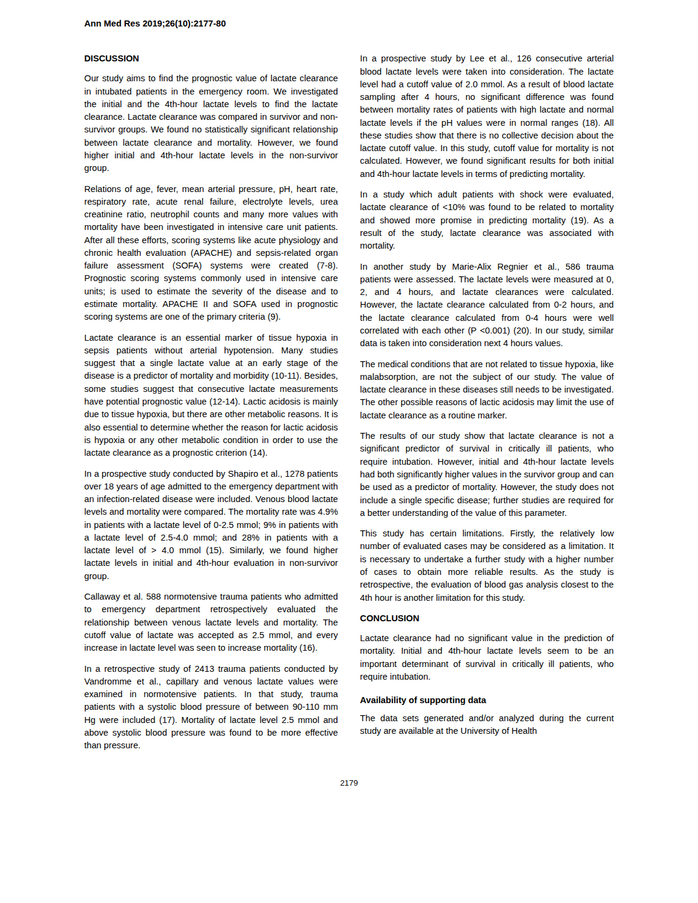Ann Med Res 2019;26(10):2177-80
Discussion
Our study aims to find the prognostic value of lactate clearance in intubated patients in the emergency room. We investigated the initial and the 4th-hour lactate levels to find the lactate clearance. Lactate clearance was compared in survivor and non-survivor groups. We found no statistically significant relationship between lactate clearance and mortality. However, we found higher initial and 4th-hour lactate levels in the non-survivor group.
Relations of age, fever, mean arterial pressure, pH, heart rate, respiratory rate, acute renal failure, electrolyte levels, urea creatinine ratio, neutrophil counts and many more values with mortality have been investigated in intensive care unit patients. After all these efforts, scoring systems like acute physiology and chronic health evaluation (APACHE) and sepsis-related organ failure assessment (SOFA) systems were created (7-8). Prognostic scoring systems commonly used in intensive care units; is used to estimate the severity of the disease and to estimate mortality. APACHE II and SOFA used in prognostic scoring systems are one of the primary criteria (9).
Lactate clearance is an essential marker of tissue hypoxia in sepsis patients without arterial hypotension. Many studies suggest that a single lactate value at an early stage of the disease is a predictor of mortality and morbidity (10-11). Besides, some studies suggest that consecutive lactate measurements have potential prognostic value (12-14). Lactic acidosis is mainly due to tissue hypoxia, but there are other metabolic reasons. It is also essential to determine whether the reason for lactic acidosis is hypoxia or any other metabolic condition in order to use the lactate clearance as a prognostic criterion (14).
In a prospective study conducted by Shapiro et al., 1278 patients over 18 years of age admitted to the emergency department with an infection-related disease were included. Venous blood lactate levels and mortality were compared. The mortality rate was 4.9% in patients with a lactate level of 0-2.5 mmol; 9% in patients with a lactate level of 2.5-4.0 mmol; and 28% in patients with a lactate level of > 4.0 mmol (15). Similarly, we found higher lactate levels in initial and 4th-hour evaluation in non-survivor group.
Callaway et al. 588 normotensive trauma patients who admitted to emergency department retrospectively evaluated the relationship between venous lactate levels and mortality. The cutoff value of lactate was accepted as 2.5 mmol, and every increase in lactate level was seen to increase mortality (16).
In a retrospective study of 2413 trauma patients conducted by Vandromme et al., capillary and venous lactate values were examined in normotensive patients. In that study, trauma patients with a systolic blood pressure of between 90-110 mm Hg were included (17). Mortality of lactate level 2.5 mmol and above systolic blood pressure was found to be more effective than pressure.
In a prospective study by Lee et al., 126 consecutive arterial blood lactate levels were taken into consideration. The lactate level had a cutoff value of 2.0 mmol. As a result of blood lactate sampling after 4 hours, no significant difference was found between mortality rates of patients with high lactate and normal lactate levels if the pH values were in normal ranges (18). All these studies show that there is no collective decision about the lactate cutoff value. In this study, cutoff value for mortality is not calculated. However, we found significant results for both initial and 4th-hour lactate levels in terms of predicting mortality.
In a study which adult patients with shock were evaluated, lactate clearance of <10% was found to be related to mortality and showed more promise in predicting mortality (19). As a result of the study, lactate clearance was associated with mortality.
In another study by Marie-Alix Regnier et al., 586 trauma patients were assessed. The lactate levels were measured at 0, 2, and 4 hours, and lactate clearances were calculated. However, the lactate clearance calculated from 0-2 hours, and the lactate clearance calculated from 0-4 hours were well correlated with each other (P <0.001) (20). In our study, similar data is taken into consideration next 4 hours values.
The medical conditions that are not related to tissue hypoxia, like malabsorption, are not the subject of our study. The value of lactate clearance in these diseases still needs to be investigated. The other possible reasons of lactic acidosis may limit the use of lactate clearance as a routine marker.
The results of our study show that lactate clearance is not a significant predictor of survival in critically ill patients, who require intubation. However, initial and 4th-hour lactate levels had both significantly higher values in the survivor group and can be used as a predictor of mortality. However, the study does not include a single specific disease; further studies are required for a better understanding of the value of this parameter.
This study has certain limitations. Firstly, the relatively low number of evaluated cases may be considered as a limitation. It is necessary to undertake a further study with a higher number of cases to obtain more reliable results. As the study is retrospective, the evaluation of blood gas analysis closest to the 4th hour is another limitation for this study.
Conclusion
Lactate clearance had no significant value in the prediction of mortality. Initial and 4th-hour lactate levels seem to be an important determinant of survival in critically ill patients, who require intubation.
Availability of supporting data
The data sets generated and/or analyzed during the current study are available at the University of Health
2179